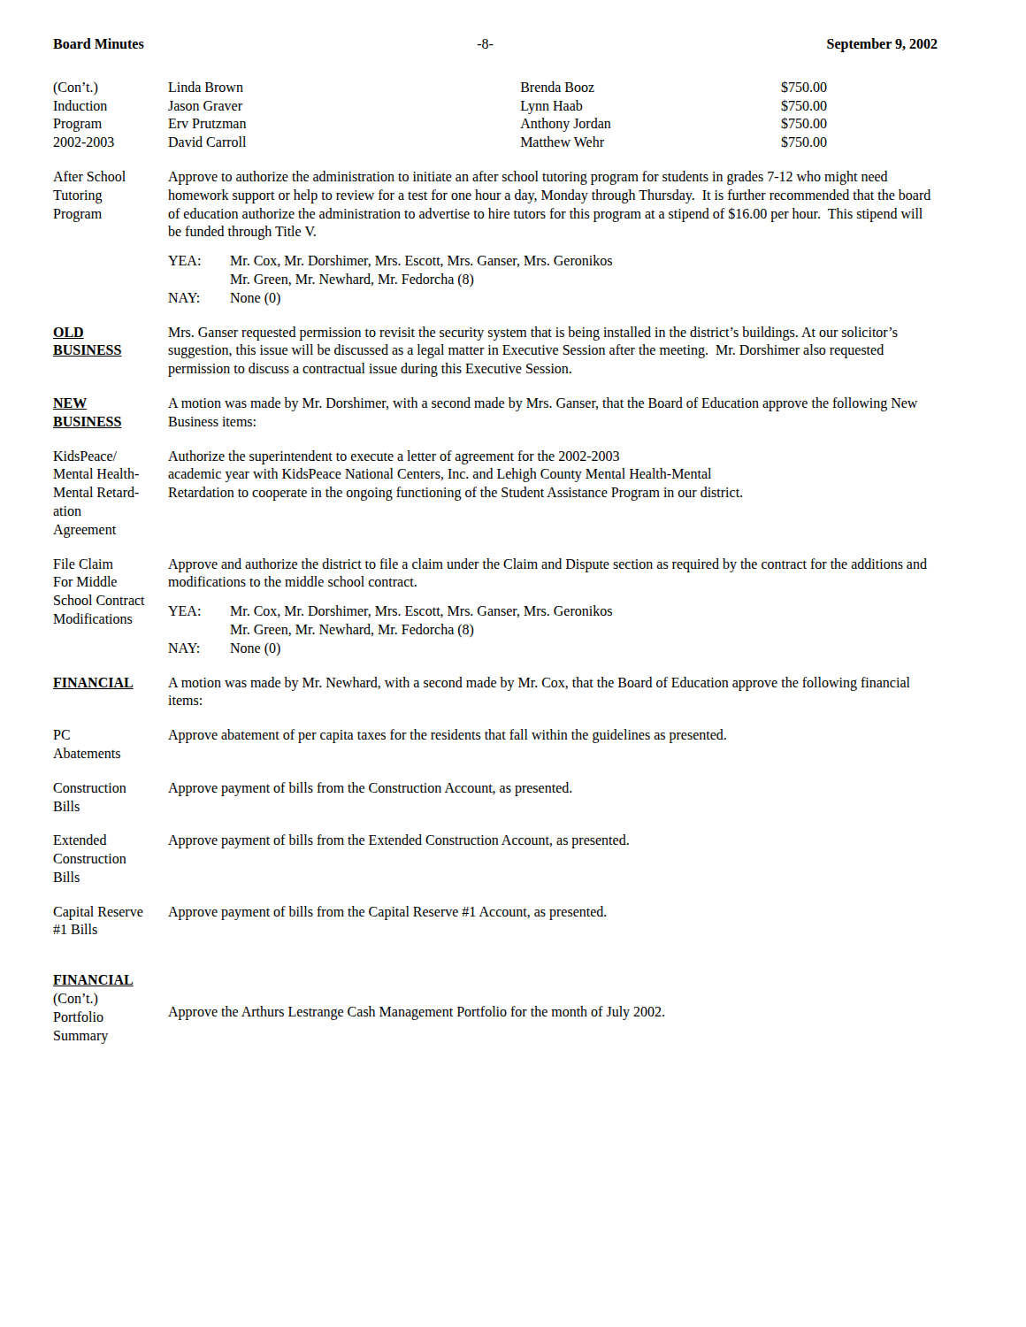Board Minutes
-8-
September 9, 2002
| (Con’t.) Induction Program 2002-2003 | / Linda Brown / Brenda Booz / $750.00 / / Jason Graver / Lynn Haab / $750.00 / / Erv Prutzman / Anthony Jordan / $750.00 / / David Carroll / Matthew Wehr / $750.00 / |
| After School Tutoring Program | Approve to authorize the administration to initiate an after school tutoring program for students in grades 7-12 who might need homework support or help to review for a test for one hour a day, Monday through Thursday. It is further recommended that the board of education authorize the administration to advertise to hire tutors for this program at a stipend of $16.00 per hour. This stipend will be funded through Title V. / YEA: / Mr. Cox, Mr. Dorshimer, Mrs. Escott, Mrs. Ganser, Mrs. Geronikos / / / Mr. Green, Mr. Newhard, Mr. Fedorcha (8) / / NAY: / None (0) / |
| OLD BUSINESS | Mrs. Ganser requested permission to revisit the security system that is being installed in the district’s buildings. At our solicitor’s suggestion, this issue will be discussed as a legal matter in Executive Session after the meeting. Mr. Dorshimer also requested permission to discuss a contractual issue during this Executive Session. |
| NEW BUSINESS | A motion was made by Mr. Dorshimer, with a second made by Mrs. Ganser, that the Board of Education approve the following New Business items: |
| KidsPeace/ Mental Health- Mental Retard- ation Agreement | Authorize the superintendent to execute a letter of agreement for the 2002-2003 academic year with KidsPeace National Centers, Inc. and Lehigh County Mental Health-Mental Retardation to cooperate in the ongoing functioning of the Student Assistance Program in our district. |
| File Claim For Middle School Contract Modifications | Approve and authorize the district to file a claim under the Claim and Dispute section as required by the contract for the additions and modifications to the middle school contract. / YEA: / Mr. Cox, Mr. Dorshimer, Mrs. Escott, Mrs. Ganser, Mrs. Geronikos / / / Mr. Green, Mr. Newhard, Mr. Fedorcha (8) / / NAY: / None (0) / |
| FINANCIAL | A motion was made by Mr. Newhard, with a second made by Mr. Cox, that the Board of Education approve the following financial items: |
| PC Abatements | Approve abatement of per capita taxes for the residents that fall within the guidelines as presented. |
| Construction Bills | Approve payment of bills from the Construction Account, as presented. |
| Extended Construction Bills | Approve payment of bills from the Extended Construction Account, as presented. |
| Capital Reserve #1 Bills | Approve payment of bills from the Capital Reserve #1 Account, as presented. |
| FINANCIAL (Con’t.) Portfolio Summary | Approve the Arthurs Lestrange Cash Management Portfolio for the month of July 2002. |